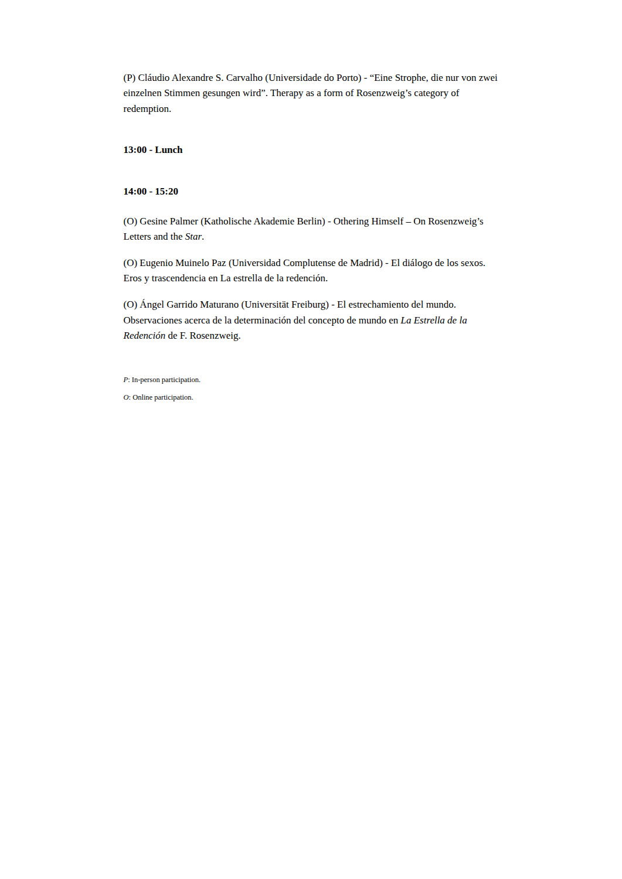(P) Cláudio Alexandre S. Carvalho (Universidade do Porto) - “Eine Strophe, die nur von zwei einzelnen Stimmen gesungen wird”. Therapy as a form of Rosenzweig’s category of redemption.
13:00 - Lunch
14:00 - 15:20
(O) Gesine Palmer (Katholische Akademie Berlin) - Othering Himself – On Rosenzweig’s Letters and the Star.
(O) Eugenio Muinelo Paz (Universidad Complutense de Madrid) - El diálogo de los sexos. Eros y trascendencia en La estrella de la redención.
(O) Ángel Garrido Maturano (Universität Freiburg) - El estrechamiento del mundo. Observaciones acerca de la determinación del concepto de mundo en La Estrella de la Redención de F. Rosenzweig.
P: In-person participation.
O: Online participation.